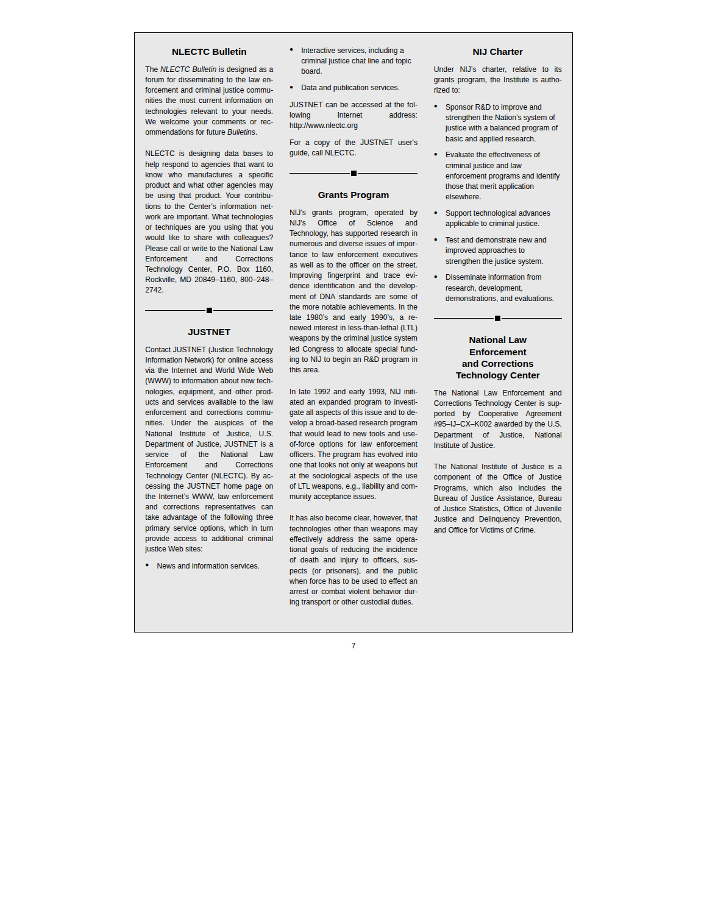NLECTC Bulletin
The NLECTC Bulletin is designed as a forum for disseminating to the law enforcement and criminal justice communities the most current information on technologies relevant to your needs. We welcome your comments or recommendations for future Bulletins.
NLECTC is designing data bases to help respond to agencies that want to know who manufactures a specific product and what other agencies may be using that product. Your contributions to the Center’s information network are important. What technologies or techniques are you using that you would like to share with colleagues? Please call or write to the National Law Enforcement and Corrections Technology Center, P.O. Box 1160, Rockville, MD 20849–1160, 800–248–2742.
JUSTNET
Contact JUSTNET (Justice Technology Information Network) for online access via the Internet and World Wide Web (WWW) to information about new technologies, equipment, and other products and services available to the law enforcement and corrections communities. Under the auspices of the National Institute of Justice, U.S. Department of Justice, JUSTNET is a service of the National Law Enforcement and Corrections Technology Center (NLECTC). By accessing the JUSTNET home page on the Internet’s WWW, law enforcement and corrections representatives can take advantage of the following three primary service options, which in turn provide access to additional criminal justice Web sites:
News and information services.
Interactive services, including a criminal justice chat line and topic board.
Data and publication services.
JUSTNET can be accessed at the following Internet address: http://www.nlectc.org
For a copy of the JUSTNET user's guide, call NLECTC.
Grants Program
NIJ’s grants program, operated by NIJ’s Office of Science and Technology, has supported research in numerous and diverse issues of importance to law enforcement executives as well as to the officer on the street. Improving fingerprint and trace evidence identification and the development of DNA standards are some of the more notable achievements. In the late 1980’s and early 1990’s, a renewed interest in less-than-lethal (LTL) weapons by the criminal justice system led Congress to allocate special funding to NIJ to begin an R&D program in this area.
In late 1992 and early 1993, NIJ initiated an expanded program to investigate all aspects of this issue and to develop a broad-based research program that would lead to new tools and use-of-force options for law enforcement officers. The program has evolved into one that looks not only at weapons but at the sociological aspects of the use of LTL weapons, e.g., liability and community acceptance issues.
It has also become clear, however, that technologies other than weapons may effectively address the same operational goals of reducing the incidence of death and injury to officers, suspects (or prisoners), and the public when force has to be used to effect an arrest or combat violent behavior during transport or other custodial duties.
NIJ Charter
Under NIJ’s charter, relative to its grants program, the Institute is authorized to:
Sponsor R&D to improve and strengthen the Nation’s system of justice with a balanced program of basic and applied research.
Evaluate the effectiveness of criminal justice and law enforcement programs and identify those that merit application elsewhere.
Support technological advances applicable to criminal justice.
Test and demonstrate new and improved approaches to strengthen the justice system.
Disseminate information from research, development, demonstrations, and evaluations.
National Law
Enforcement
and Corrections
Technology Center
The National Law Enforcement and Corrections Technology Center is supported by Cooperative Agreement #95–IJ–CX–K002 awarded by the U.S. Department of Justice, National Institute of Justice.
The National Institute of Justice is a component of the Office of Justice Programs, which also includes the Bureau of Justice Assistance, Bureau of Justice Statistics, Office of Juvenile Justice and Delinquency Prevention, and Office for Victims of Crime.
7